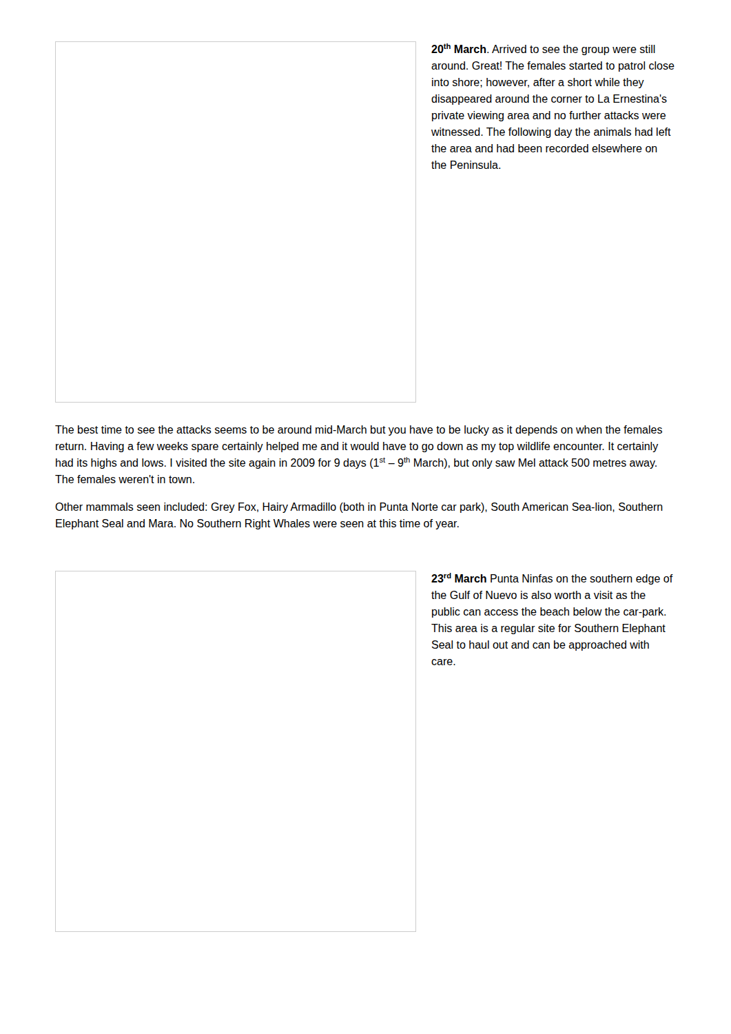20th March. Arrived to see the group were still around. Great! The females started to patrol close into shore; however, after a short while they disappeared around the corner to La Ernestina's private viewing area and no further attacks were witnessed. The following day the animals had left the area and had been recorded elsewhere on the Peninsula.
The best time to see the attacks seems to be around mid-March but you have to be lucky as it depends on when the females return. Having a few weeks spare certainly helped me and it would have to go down as my top wildlife encounter. It certainly had its highs and lows. I visited the site again in 2009 for 9 days (1st – 9th March), but only saw Mel attack 500 metres away. The females weren't in town.
Other mammals seen included: Grey Fox, Hairy Armadillo (both in Punta Norte car park), South American Sea-lion, Southern Elephant Seal and Mara. No Southern Right Whales were seen at this time of year.
23rd March Punta Ninfas on the southern edge of the Gulf of Nuevo is also worth a visit as the public can access the beach below the car-park. This area is a regular site for Southern Elephant Seal to haul out and can be approached with care.